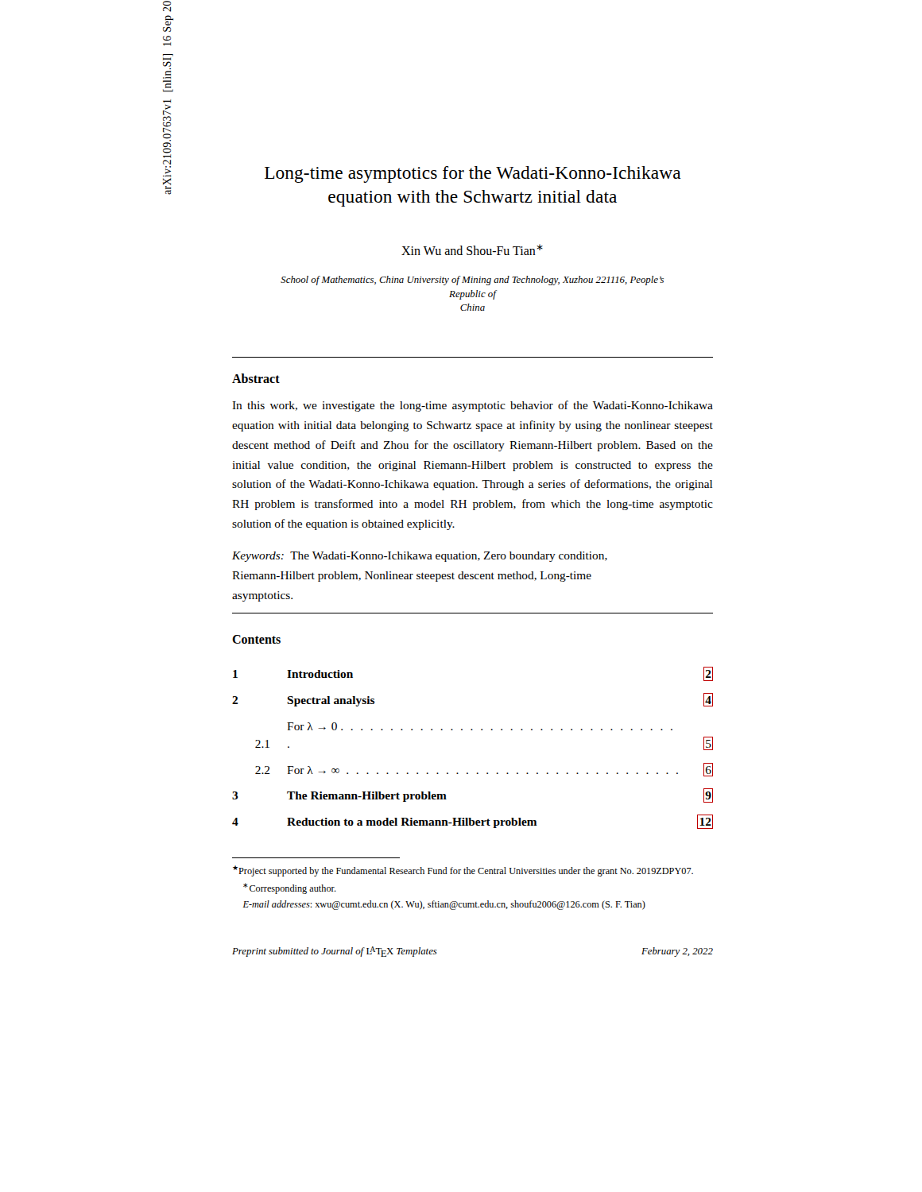arXiv:2109.07637v1 [nlin.SI] 16 Sep 2021
Long-time asymptotics for the Wadati-Konno-Ichikawa
equation with the Schwartz initial data
Xin Wu and Shou-Fu Tian∗
School of Mathematics, China University of Mining and Technology, Xuzhou 221116, People’s Republic of
China
Abstract
In this work, we investigate the long-time asymptotic behavior of the Wadati-Konno-Ichikawa equation with initial data belonging to Schwartz space at infinity by using the nonlinear steepest descent method of Deift and Zhou for the oscillatory Riemann-Hilbert problem. Based on the initial value condition, the original Riemann-Hilbert problem is constructed to express the solution of the Wadati-Konno-Ichikawa equation. Through a series of deformations, the original RH problem is transformed into a model RH problem, from which the long-time asymptotic solution of the equation is obtained explicitly.
Keywords: The Wadati-Konno-Ichikawa equation, Zero boundary condition,
Riemann-Hilbert problem, Nonlinear steepest descent method, Long-time
asymptotics.
Contents
| 1 | Introduction | 2 |
| 2 | Spectral analysis | 4 |
| 2.1 | For λ → 0 . . . . . . . . . . . . . . . . . . . . . . . . . . . . . . . . . . . | 5 |
| 2.2 | For λ → ∞ . . . . . . . . . . . . . . . . . . . . . . . . . . . . . . . . . . | 6 |
| 3 | The Riemann-Hilbert problem | 9 |
| 4 | Reduction to a model Riemann-Hilbert problem | 12 |
★Project supported by the Fundamental Research Fund for the Central Universities under the grant No. 2019ZDPY07.
∗Corresponding author.
E-mail addresses: xwu@cumt.edu.cn (X. Wu), sftian@cumt.edu.cn, shoufu2006@126.com (S. F. Tian)
Preprint submitted to Journal of LATEX Templates
February 2, 2022